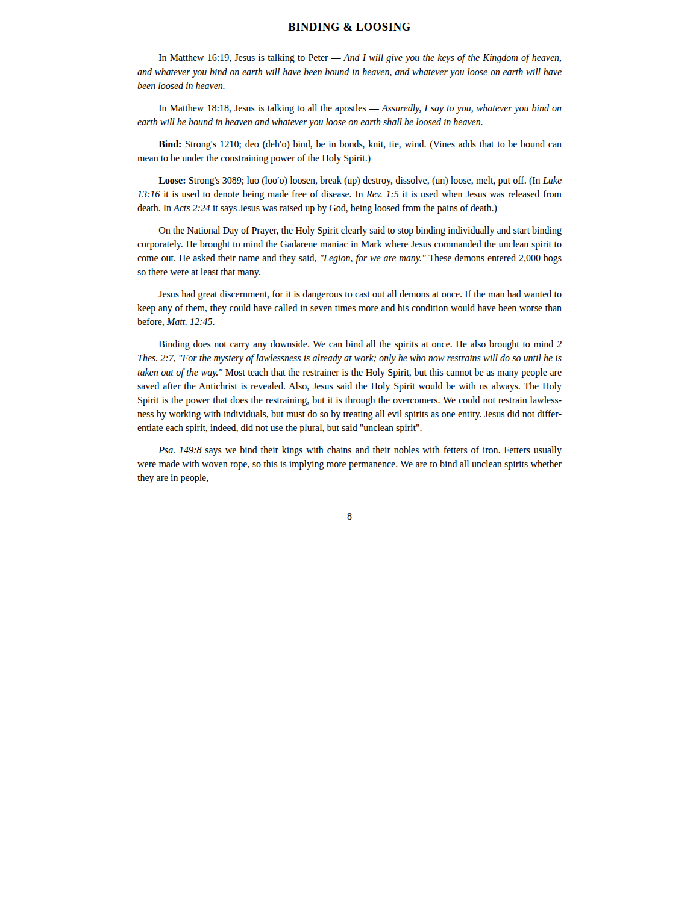BINDING & LOOSING
In Matthew 16:19, Jesus is talking to Peter — And I will give you the keys of the Kingdom of heaven, and whatever you bind on earth will have been bound in heaven, and whatever you loose on earth will have been loosed in heaven.
In Matthew 18:18, Jesus is talking to all the apostles — Assuredly, I say to you, whatever you bind on earth will be bound in heaven and whatever you loose on earth shall be loosed in heaven.
Bind: Strong's 1210; deo (deh′o) bind, be in bonds, knit, tie, wind. (Vines adds that to be bound can mean to be under the constraining power of the Holy Spirit.)
Loose: Strong's 3089; luo (loo′o) loosen, break (up) destroy, dissolve, (un) loose, melt, put off. (In Luke 13:16 it is used to denote being made free of disease. In Rev. 1:5 it is used when Jesus was released from death. In Acts 2:24 it says Jesus was raised up by God, being loosed from the pains of death.)
On the National Day of Prayer, the Holy Spirit clearly said to stop binding individually and start binding corporately. He brought to mind the Gadarene maniac in Mark where Jesus commanded the unclean spirit to come out. He asked their name and they said, "Legion, for we are many." These demons entered 2,000 hogs so there were at least that many.
Jesus had great discernment, for it is dangerous to cast out all demons at once. If the man had wanted to keep any of them, they could have called in seven times more and his condition would have been worse than before, Matt. 12:45.
Binding does not carry any downside. We can bind all the spirits at once. He also brought to mind 2 Thes. 2:7, "For the mystery of lawlessness is already at work; only he who now restrains will do so until he is taken out of the way." Most teach that the restrainer is the Holy Spirit, but this cannot be as many people are saved after the Antichrist is revealed. Also, Jesus said the Holy Spirit would be with us always. The Holy Spirit is the power that does the restraining, but it is through the overcomers. We could not restrain lawlessness by working with individuals, but must do so by treating all evil spirits as one entity. Jesus did not differentiate each spirit, indeed, did not use the plural, but said "unclean spirit".
Psa. 149:8 says we bind their kings with chains and their nobles with fetters of iron. Fetters usually were made with woven rope, so this is implying more permanence. We are to bind all unclean spirits whether they are in people,
8